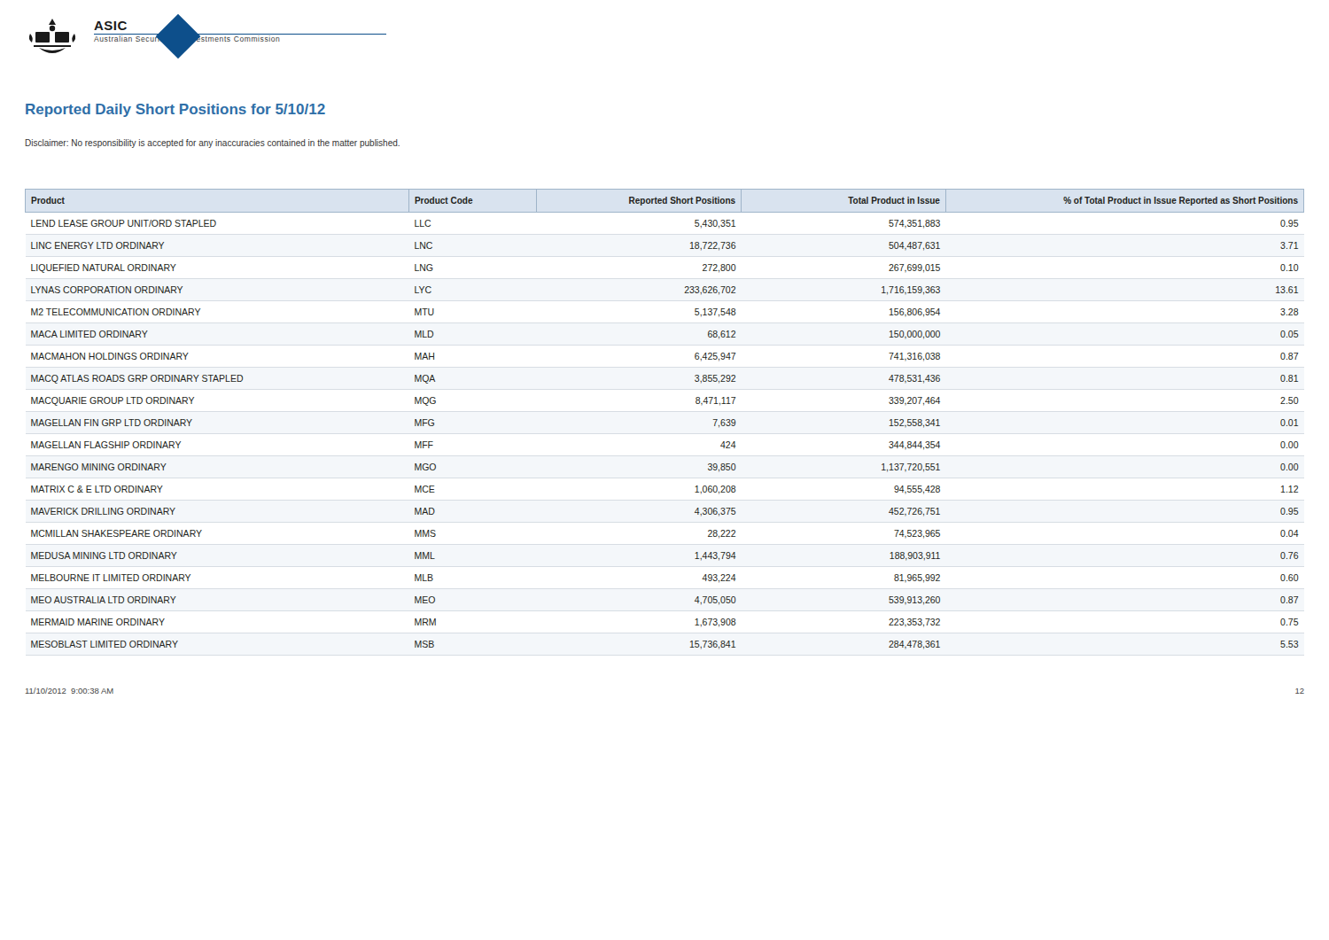ASIC
Australian Securities & Investments Commission
Reported Daily Short Positions for 5/10/12
Disclaimer: No responsibility is accepted for any inaccuracies contained in the matter published.
| Product | Product Code | Reported Short Positions | Total Product in Issue | % of Total Product in Issue Reported as Short Positions |
| --- | --- | --- | --- | --- |
| LEND LEASE GROUP UNIT/ORD STAPLED | LLC | 5,430,351 | 574,351,883 | 0.95 |
| LINC ENERGY LTD ORDINARY | LNC | 18,722,736 | 504,487,631 | 3.71 |
| LIQUEFIED NATURAL ORDINARY | LNG | 272,800 | 267,699,015 | 0.10 |
| LYNAS CORPORATION ORDINARY | LYC | 233,626,702 | 1,716,159,363 | 13.61 |
| M2 TELECOMMUNICATION ORDINARY | MTU | 5,137,548 | 156,806,954 | 3.28 |
| MACA LIMITED ORDINARY | MLD | 68,612 | 150,000,000 | 0.05 |
| MACMAHON HOLDINGS ORDINARY | MAH | 6,425,947 | 741,316,038 | 0.87 |
| MACQ ATLAS ROADS GRP ORDINARY STAPLED | MQA | 3,855,292 | 478,531,436 | 0.81 |
| MACQUARIE GROUP LTD ORDINARY | MQG | 8,471,117 | 339,207,464 | 2.50 |
| MAGELLAN FIN GRP LTD ORDINARY | MFG | 7,639 | 152,558,341 | 0.01 |
| MAGELLAN FLAGSHIP ORDINARY | MFF | 424 | 344,844,354 | 0.00 |
| MARENGO MINING ORDINARY | MGO | 39,850 | 1,137,720,551 | 0.00 |
| MATRIX C & E LTD ORDINARY | MCE | 1,060,208 | 94,555,428 | 1.12 |
| MAVERICK DRILLING ORDINARY | MAD | 4,306,375 | 452,726,751 | 0.95 |
| MCMILLAN SHAKESPEARE ORDINARY | MMS | 28,222 | 74,523,965 | 0.04 |
| MEDUSA MINING LTD ORDINARY | MML | 1,443,794 | 188,903,911 | 0.76 |
| MELBOURNE IT LIMITED ORDINARY | MLB | 493,224 | 81,965,992 | 0.60 |
| MEO AUSTRALIA LTD ORDINARY | MEO | 4,705,050 | 539,913,260 | 0.87 |
| MERMAID MARINE ORDINARY | MRM | 1,673,908 | 223,353,732 | 0.75 |
| MESOBLAST LIMITED ORDINARY | MSB | 15,736,841 | 284,478,361 | 5.53 |
11/10/2012 9:00:38 AM
12